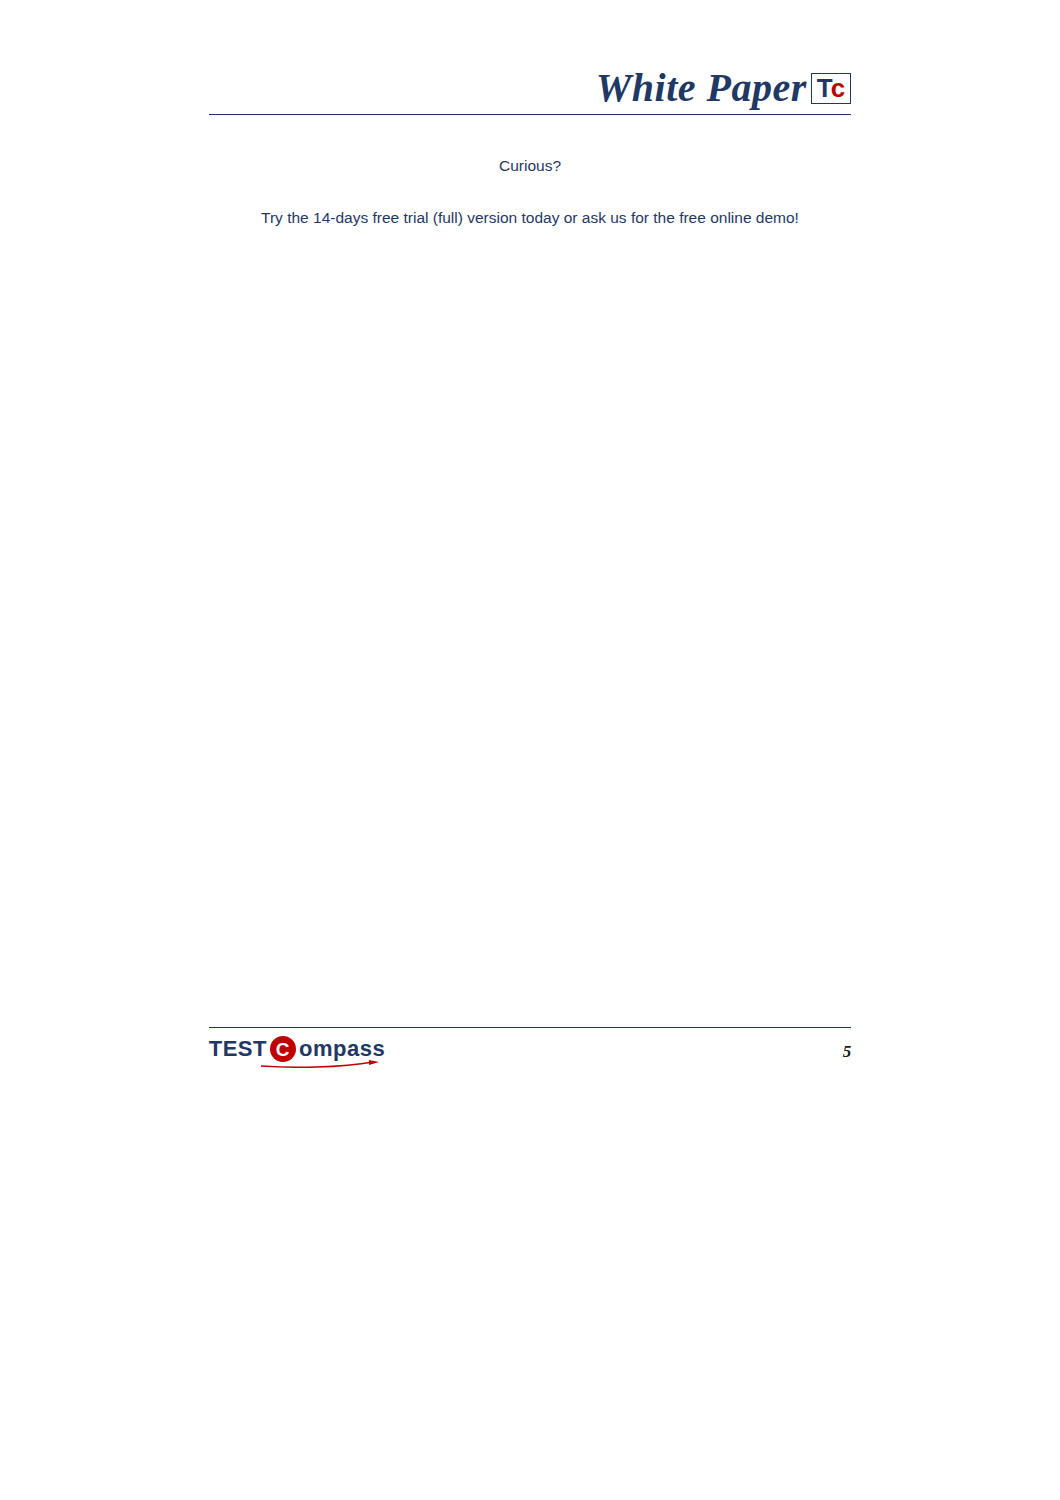White Paper Tc
Curious?
Try the 14-days free trial (full) version today or ask us for the free online demo!
TEST Compass
5